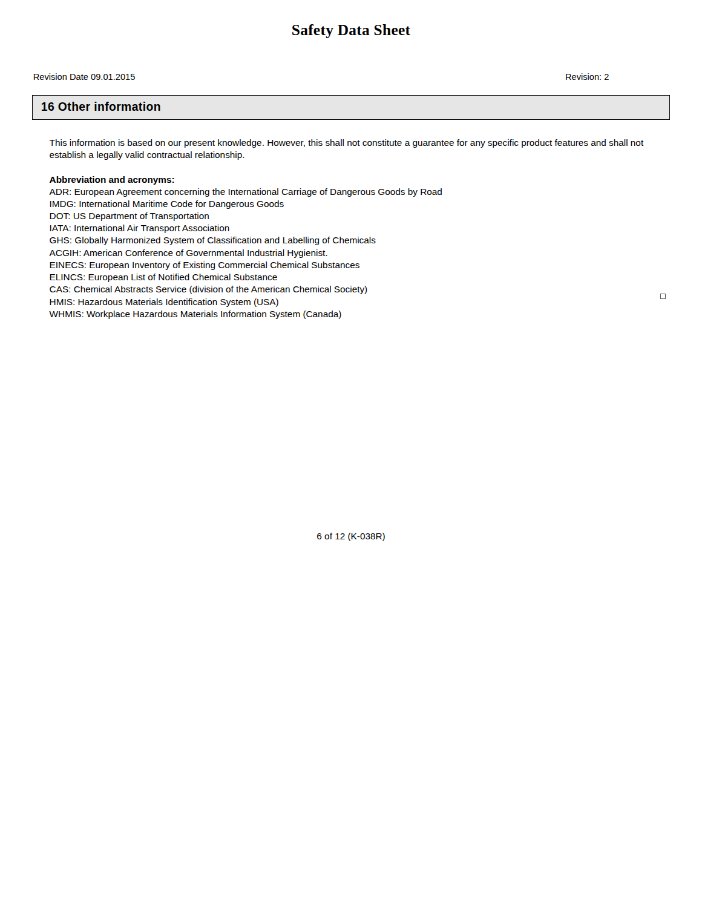Safety Data Sheet
Revision Date 09.01.2015 Revision: 2
16 Other information
This information is based on our present knowledge. However, this shall not constitute a guarantee for any specific product features and shall not establish a legally valid contractual relationship.
Abbreviation and acronyms:
ADR: European Agreement concerning the International Carriage of Dangerous Goods by Road
IMDG: International Maritime Code for Dangerous Goods
DOT: US Department of Transportation
IATA: International Air Transport Association
GHS: Globally Harmonized System of Classification and Labelling of Chemicals
ACGIH: American Conference of Governmental Industrial Hygienist.
EINECS: European Inventory of Existing Commercial Chemical Substances
ELINCS: European List of Notified Chemical Substance
CAS: Chemical Abstracts Service (division of the American Chemical Society)
HMIS: Hazardous Materials Identification System (USA)
WHMIS: Workplace Hazardous Materials Information System (Canada)
6 of 12 (K-038R)